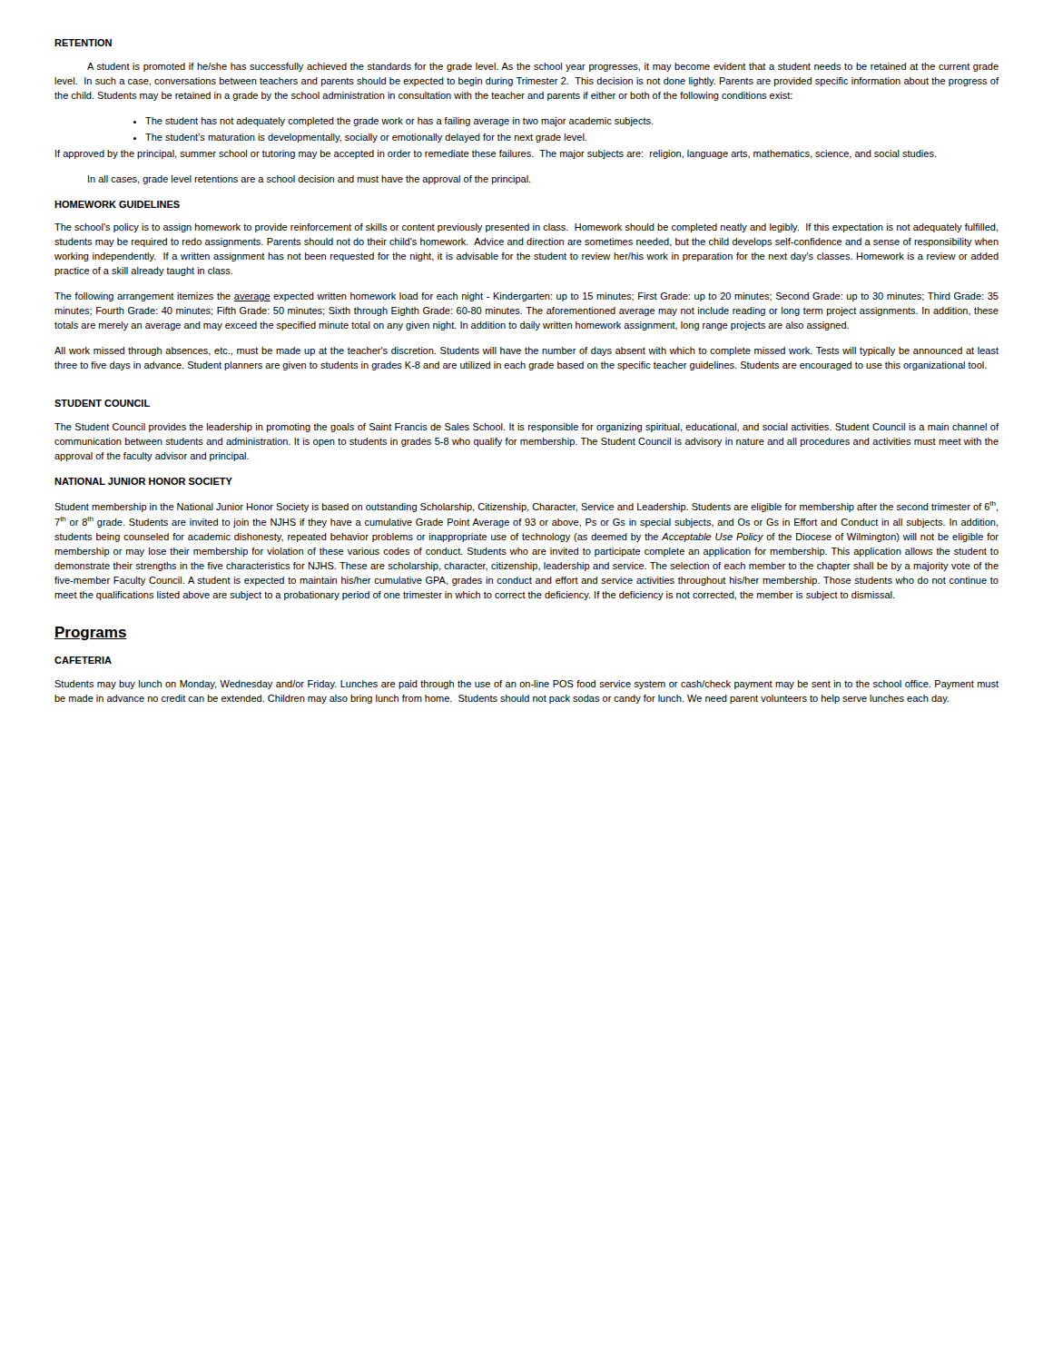Retention
A student is promoted if he/she has successfully achieved the standards for the grade level. As the school year progresses, it may become evident that a student needs to be retained at the current grade level. In such a case, conversations between teachers and parents should be expected to begin during Trimester 2. This decision is not done lightly. Parents are provided specific information about the progress of the child. Students may be retained in a grade by the school administration in consultation with the teacher and parents if either or both of the following conditions exist:
The student has not adequately completed the grade work or has a failing average in two major academic subjects.
The student’s maturation is developmentally, socially or emotionally delayed for the next grade level.
If approved by the principal, summer school or tutoring may be accepted in order to remediate these failures. The major subjects are: religion, language arts, mathematics, science, and social studies.
In all cases, grade level retentions are a school decision and must have the approval of the principal.
Homework Guidelines
The school's policy is to assign homework to provide reinforcement of skills or content previously presented in class. Homework should be completed neatly and legibly. If this expectation is not adequately fulfilled, students may be required to redo assignments. Parents should not do their child's homework. Advice and direction are sometimes needed, but the child develops self-confidence and a sense of responsibility when working independently. If a written assignment has not been requested for the night, it is advisable for the student to review her/his work in preparation for the next day's classes. Homework is a review or added practice of a skill already taught in class.
The following arrangement itemizes the average expected written homework load for each night - Kindergarten: up to 15 minutes; First Grade: up to 20 minutes; Second Grade: up to 30 minutes; Third Grade: 35 minutes; Fourth Grade: 40 minutes; Fifth Grade: 50 minutes; Sixth through Eighth Grade: 60-80 minutes. The aforementioned average may not include reading or long term project assignments. In addition, these totals are merely an average and may exceed the specified minute total on any given night. In addition to daily written homework assignment, long range projects are also assigned.
All work missed through absences, etc., must be made up at the teacher's discretion. Students will have the number of days absent with which to complete missed work. Tests will typically be announced at least three to five days in advance. Student planners are given to students in grades K-8 and are utilized in each grade based on the specific teacher guidelines. Students are encouraged to use this organizational tool.
Student Council
The Student Council provides the leadership in promoting the goals of Saint Francis de Sales School. It is responsible for organizing spiritual, educational, and social activities. Student Council is a main channel of communication between students and administration. It is open to students in grades 5-8 who qualify for membership. The Student Council is advisory in nature and all procedures and activities must meet with the approval of the faculty advisor and principal.
National Junior Honor Society
Student membership in the National Junior Honor Society is based on outstanding Scholarship, Citizenship, Character, Service and Leadership. Students are eligible for membership after the second trimester of 6th, 7th or 8th grade. Students are invited to join the NJHS if they have a cumulative Grade Point Average of 93 or above, Ps or Gs in special subjects, and Os or Gs in Effort and Conduct in all subjects. In addition, students being counseled for academic dishonesty, repeated behavior problems or inappropriate use of technology (as deemed by the Acceptable Use Policy of the Diocese of Wilmington) will not be eligible for membership or may lose their membership for violation of these various codes of conduct. Students who are invited to participate complete an application for membership. This application allows the student to demonstrate their strengths in the five characteristics for NJHS. These are scholarship, character, citizenship, leadership and service. The selection of each member to the chapter shall be by a majority vote of the five-member Faculty Council. A student is expected to maintain his/her cumulative GPA, grades in conduct and effort and service activities throughout his/her membership. Those students who do not continue to meet the qualifications listed above are subject to a probationary period of one trimester in which to correct the deficiency. If the deficiency is not corrected, the member is subject to dismissal.
Programs
Cafeteria
Students may buy lunch on Monday, Wednesday and/or Friday. Lunches are paid through the use of an on-line POS food service system or cash/check payment may be sent in to the school office. Payment must be made in advance no credit can be extended. Children may also bring lunch from home. Students should not pack sodas or candy for lunch. We need parent volunteers to help serve lunches each day.